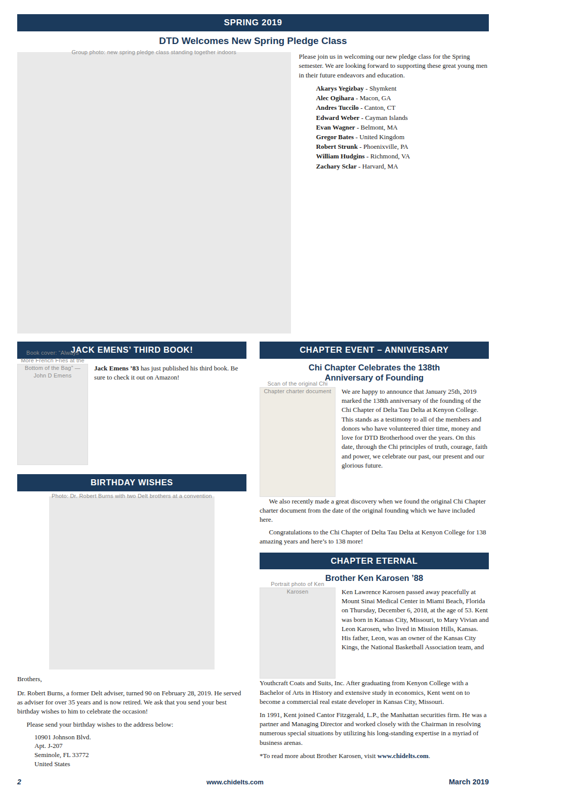Spring 2019
DTD Welcomes New Spring Pledge Class
Group photo: new spring pledge class standing together indoors
Please join us in welcoming our new pledge class for the Spring semester. We are looking forward to supporting these great young men in their future endeavors and education.
Akarys Yegizbay - Shymkent
Alec Ogihara - Macon, GA
Andres Tuccilo - Canton, CT
Edward Weber - Cayman Islands
Evan Wagner - Belmont, MA
Gregor Bates - United Kingdom
Robert Strunk - Phoenixville, PA
William Hudgins - Richmond, VA
Zachary Sclar - Harvard, MA
Jack Emens’ Third Book!
Book cover: “Always More French Fries at the Bottom of the Bag” — John D Emens
Jack Emens ’83 has just published his third book. Be sure to check it out on Amazon!
Birthday Wishes
Photo: Dr. Robert Burns with two Delt brothers at a convention
Brothers,
Dr. Robert Burns, a former Delt adviser, turned 90 on February 28, 2019. He served as adviser for over 35 years and is now retired. We ask that you send your best birthday wishes to him to celebrate the occasion!
Please send your birthday wishes to the address below:
10901 Johnson Blvd.
Apt. J-207
Seminole, FL 33772
United States
Chapter Event – Anniversary
Chi Chapter Celebrates the 138th
Anniversary of Founding
Scan of the original Chi Chapter charter document
We are happy to announce that January 25th, 2019 marked the 138th anniversary of the founding of the Chi Chapter of Delta Tau Delta at Kenyon College. This stands as a testimony to all of the members and donors who have volunteered thier time, money and love for DTD Brotherhood over the years. On this date, through the Chi principles of truth, courage, faith and power, we celebrate our past, our present and our glorious future.
We also recently made a great discovery when we found the original Chi Chapter charter document from the date of the original founding which we have included here.
Congratulations to the Chi Chapter of Delta Tau Delta at Kenyon College for 138 amazing years and here’s to 138 more!
Chapter Eternal
Brother Ken Karosen ’88
Portrait photo of Ken Karosen
Ken Lawrence Karosen passed away peacefully at Mount Sinai Medical Center in Miami Beach, Florida on Thursday, December 6, 2018, at the age of 53. Kent was born in Kansas City, Missouri, to Mary Vivian and Leon Karosen, who lived in Mission Hills, Kansas. His father, Leon, was an owner of the Kansas City Kings, the National Basketball Association team, and
Youthcraft Coats and Suits, Inc. After graduating from Kenyon College with a Bachelor of Arts in History and extensive study in economics, Kent went on to become a commercial real estate developer in Kansas City, Missouri.
In 1991, Kent joined Cantor Fitzgerald, L.P., the Manhattan securities firm. He was a partner and Managing Director and worked closely with the Chairman in resolving numerous special situations by utilizing his long-standing expertise in a myriad of business arenas.
*To read more about Brother Karosen, visit www.chidelts.com.
2
www.chidelts.com
March 2019